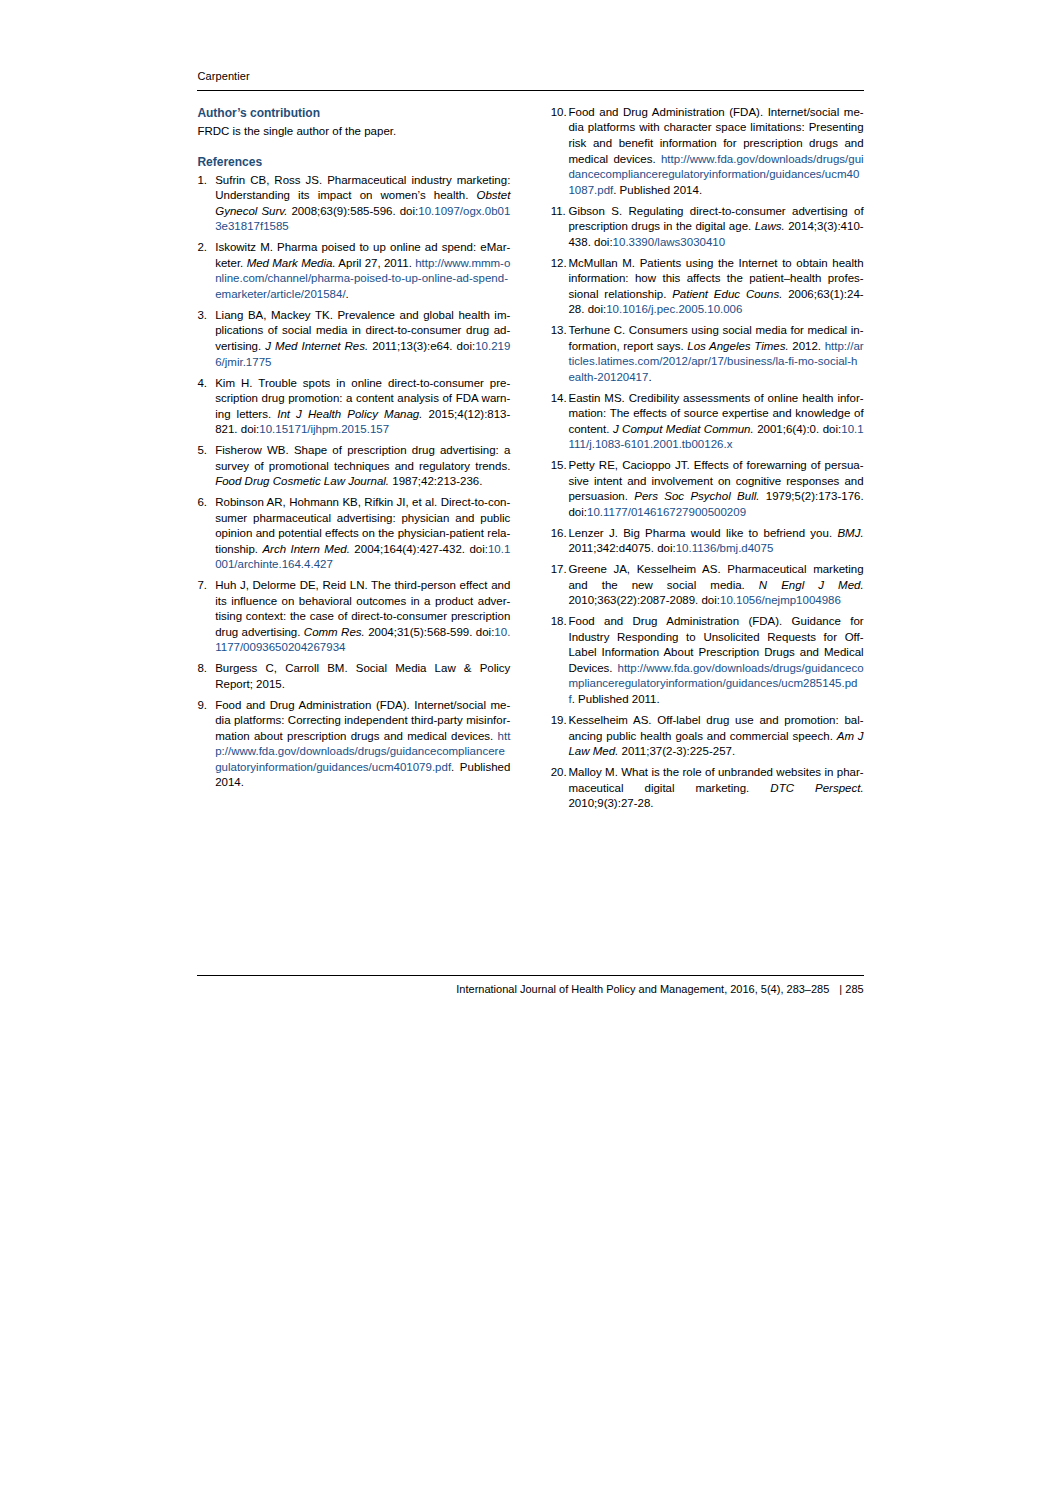Carpentier
Author’s contribution
FRDC is the single author of the paper.
References
1. Sufrin CB, Ross JS. Pharmaceutical industry marketing: Understanding its impact on women’s health. Obstet Gynecol Surv. 2008;63(9):585-596. doi:10.1097/ogx.0b013e31817f1585
2. Iskowitz M. Pharma poised to up online ad spend: eMarketer. Med Mark Media. April 27, 2011. http://www.mmm-online.com/channel/pharma-poised-to-up-online-ad-spend-emarketer/article/201584/.
3. Liang BA, Mackey TK. Prevalence and global health implications of social media in direct-to-consumer drug advertising. J Med Internet Res. 2011;13(3):e64. doi:10.2196/jmir.1775
4. Kim H. Trouble spots in online direct-to-consumer prescription drug promotion: a content analysis of FDA warning letters. Int J Health Policy Manag. 2015;4(12):813-821. doi:10.15171/ijhpm.2015.157
5. Fisherow WB. Shape of prescription drug advertising: a survey of promotional techniques and regulatory trends. Food Drug Cosmetic Law Journal. 1987;42:213-236.
6. Robinson AR, Hohmann KB, Rifkin JI, et al. Direct-to-consumer pharmaceutical advertising: physician and public opinion and potential effects on the physician-patient relationship. Arch Intern Med. 2004;164(4):427-432. doi:10.1001/archinte.164.4.427
7. Huh J, Delorme DE, Reid LN. The third-person effect and its influence on behavioral outcomes in a product advertising context: the case of direct-to-consumer prescription drug advertising. Comm Res. 2004;31(5):568-599. doi:10.1177/0093650204267934
8. Burgess C, Carroll BM. Social Media Law & Policy Report; 2015.
9. Food and Drug Administration (FDA). Internet/social media platforms: Correcting independent third-party misinformation about prescription drugs and medical devices. http://www.fda.gov/downloads/drugs/guidancecomplianceregulatoryinformation/guidances/ucm401079.pdf. Published 2014.
10. Food and Drug Administration (FDA). Internet/social media platforms with character space limitations: Presenting risk and benefit information for prescription drugs and medical devices. http://www.fda.gov/downloads/drugs/guidancecomplianceregulatoryinformation/guidances/ucm401087.pdf. Published 2014.
11. Gibson S. Regulating direct-to-consumer advertising of prescription drugs in the digital age. Laws. 2014;3(3):410-438. doi:10.3390/laws3030410
12. McMullan M. Patients using the Internet to obtain health information: how this affects the patient–health professional relationship. Patient Educ Couns. 2006;63(1):24-28. doi:10.1016/j.pec.2005.10.006
13. Terhune C. Consumers using social media for medical information, report says. Los Angeles Times. 2012. http://articles.latimes.com/2012/apr/17/business/la-fi-mo-social-health-20120417.
14. Eastin MS. Credibility assessments of online health information: The effects of source expertise and knowledge of content. J Comput Mediat Commun. 2001;6(4):0. doi:10.1111/j.1083-6101.2001.tb00126.x
15. Petty RE, Cacioppo JT. Effects of forewarning of persuasive intent and involvement on cognitive responses and persuasion. Pers Soc Psychol Bull. 1979;5(2):173-176. doi:10.1177/014616727900500209
16. Lenzer J. Big Pharma would like to befriend you. BMJ. 2011;342:d4075. doi:10.1136/bmj.d4075
17. Greene JA, Kesselheim AS. Pharmaceutical marketing and the new social media. N Engl J Med. 2010;363(22):2087-2089. doi:10.1056/nejmp1004986
18. Food and Drug Administration (FDA). Guidance for Industry Responding to Unsolicited Requests for Off-Label Information About Prescription Drugs and Medical Devices. http://www.fda.gov/downloads/drugs/guidancecomplianceregulatoryinformation/guidances/ucm285145.pdf. Published 2011.
19. Kesselheim AS. Off-label drug use and promotion: balancing public health goals and commercial speech. Am J Law Med. 2011;37(2-3):225-257.
20. Malloy M. What is the role of unbranded websites in pharmaceutical digital marketing. DTC Perspect. 2010;9(3):27-28.
International Journal of Health Policy and Management, 2016, 5(4), 283–285| 285